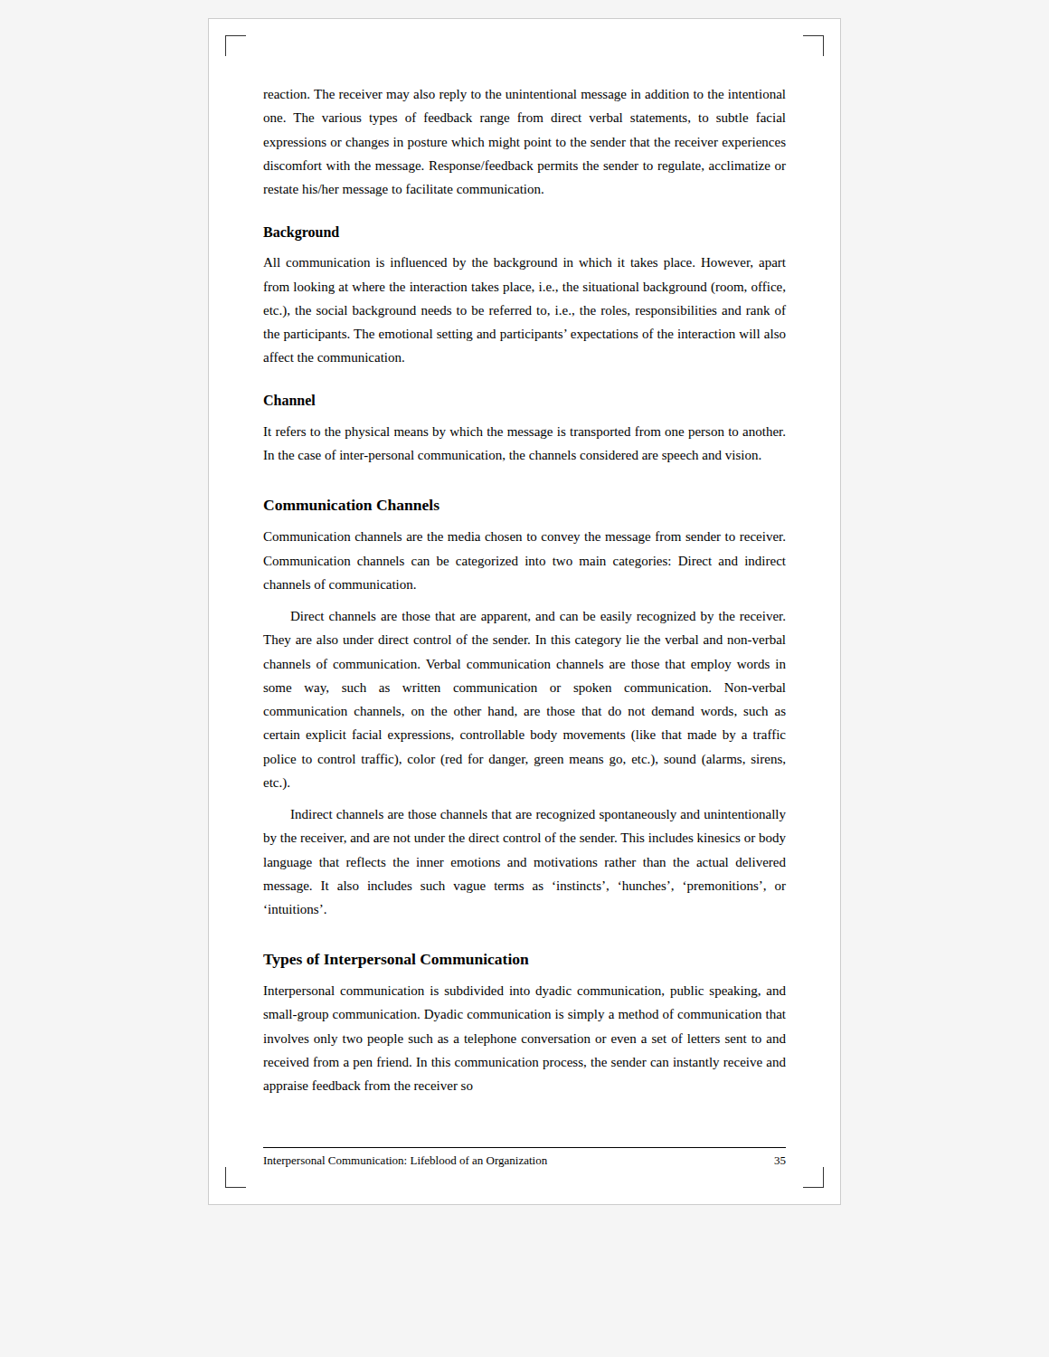reaction. The receiver may also reply to the unintentional message in addition to the intentional one. The various types of feedback range from direct verbal statements, to subtle facial expressions or changes in posture which might point to the sender that the receiver experiences discomfort with the message. Response/feedback permits the sender to regulate, acclimatize or restate his/her message to facilitate communication.
Background
All communication is influenced by the background in which it takes place. However, apart from looking at where the interaction takes place, i.e., the situational background (room, office, etc.), the social background needs to be referred to, i.e., the roles, responsibilities and rank of the participants. The emotional setting and participants’ expectations of the interaction will also affect the communication.
Channel
It refers to the physical means by which the message is transported from one person to another. In the case of inter-personal communication, the channels considered are speech and vision.
Communication Channels
Communication channels are the media chosen to convey the message from sender to receiver. Communication channels can be categorized into two main categories: Direct and indirect channels of communication.
Direct channels are those that are apparent, and can be easily recognized by the receiver. They are also under direct control of the sender. In this category lie the verbal and non-verbal channels of communication. Verbal communication channels are those that employ words in some way, such as written communication or spoken communication. Non-verbal communication channels, on the other hand, are those that do not demand words, such as certain explicit facial expressions, controllable body movements (like that made by a traffic police to control traffic), color (red for danger, green means go, etc.), sound (alarms, sirens, etc.).
Indirect channels are those channels that are recognized spontaneously and unintentionally by the receiver, and are not under the direct control of the sender. This includes kinesics or body language that reflects the inner emotions and motivations rather than the actual delivered message. It also includes such vague terms as ‘instincts’, ‘hunches’, ‘premonitions’, or ‘intuitions’.
Types of Interpersonal Communication
Interpersonal communication is subdivided into dyadic communication, public speaking, and small-group communication. Dyadic communication is simply a method of communication that involves only two people such as a telephone conversation or even a set of letters sent to and received from a pen friend. In this communication process, the sender can instantly receive and appraise feedback from the receiver so
Interpersonal Communication: Lifeblood of an Organization 35